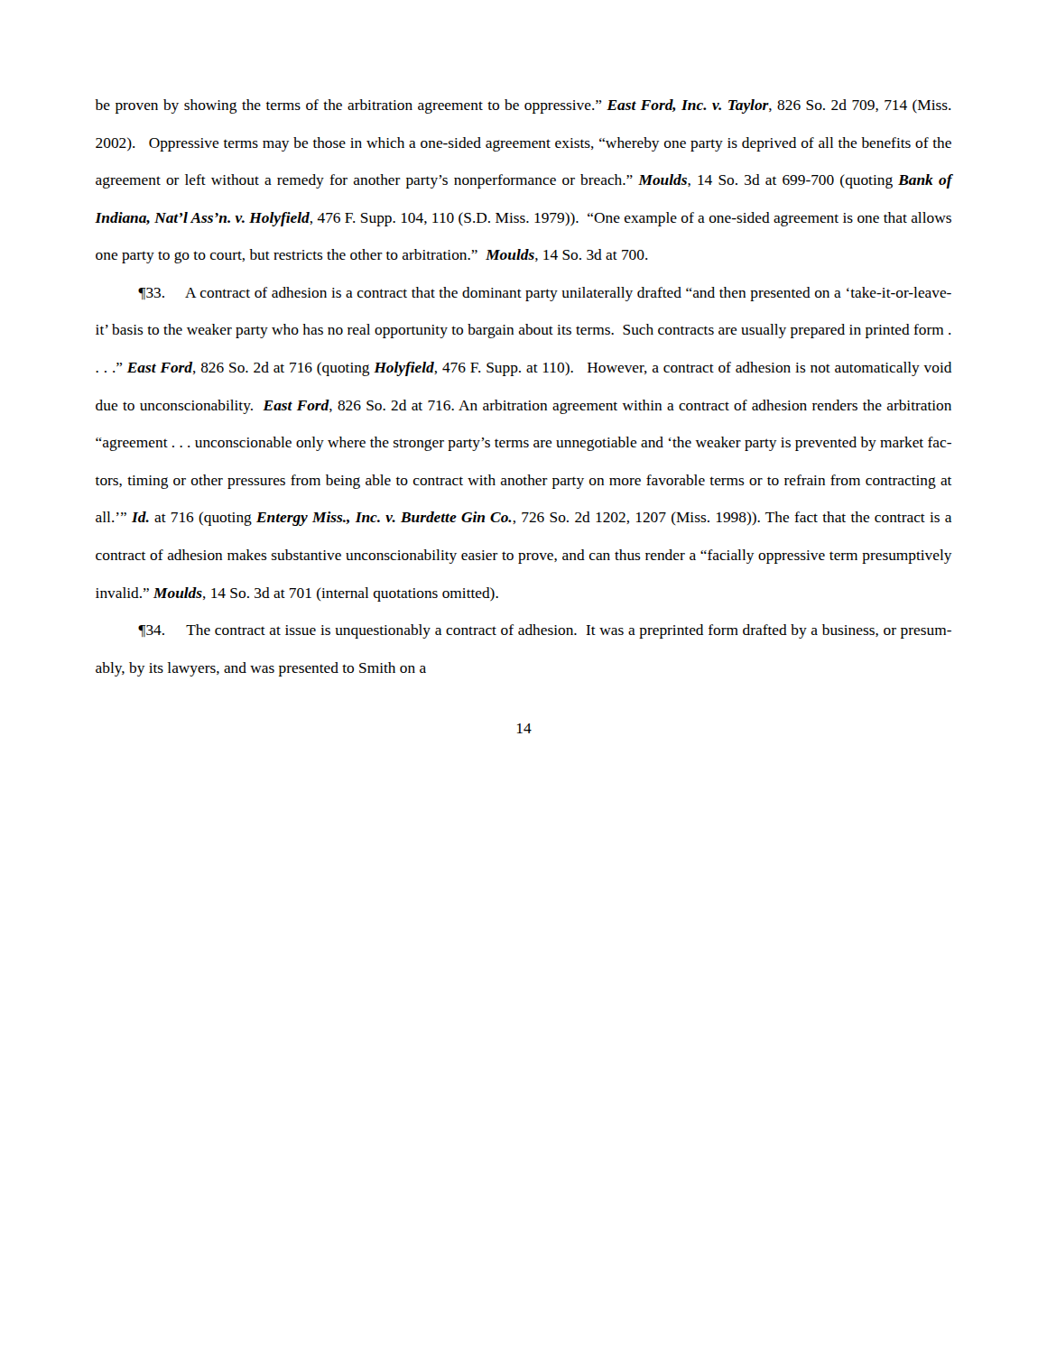be proven by showing the terms of the arbitration agreement to be oppressive.” East Ford, Inc. v. Taylor, 826 So. 2d 709, 714 (Miss. 2002). Oppressive terms may be those in which a one-sided agreement exists, “whereby one party is deprived of all the benefits of the agreement or left without a remedy for another party’s nonperformance or breach.” Moulds, 14 So. 3d at 699-700 (quoting Bank of Indiana, Nat’l Ass’n. v. Holyfield, 476 F. Supp. 104, 110 (S.D. Miss. 1979)). “One example of a one-sided agreement is one that allows one party to go to court, but restricts the other to arbitration.” Moulds, 14 So. 3d at 700.
¶33. A contract of adhesion is a contract that the dominant party unilaterally drafted “and then presented on a ‘take-it-or-leave-it’ basis to the weaker party who has no real opportunity to bargain about its terms. Such contracts are usually prepared in printed form . . . .” East Ford, 826 So. 2d at 716 (quoting Holyfield, 476 F. Supp. at 110). However, a contract of adhesion is not automatically void due to unconscionability. East Ford, 826 So. 2d at 716. An arbitration agreement within a contract of adhesion renders the arbitration “agreement . . . unconscionable only where the stronger party’s terms are unnegotiable and ‘the weaker party is prevented by market factors, timing or other pressures from being able to contract with another party on more favorable terms or to refrain from contracting at all.’” Id. at 716 (quoting Entergy Miss., Inc. v. Burdette Gin Co., 726 So. 2d 1202, 1207 (Miss. 1998)). The fact that the contract is a contract of adhesion makes substantive unconscionability easier to prove, and can thus render a “facially oppressive term presumptively invalid.” Moulds, 14 So. 3d at 701 (internal quotations omitted).
¶34. The contract at issue is unquestionably a contract of adhesion. It was a preprinted form drafted by a business, or presumably, by its lawyers, and was presented to Smith on a
14